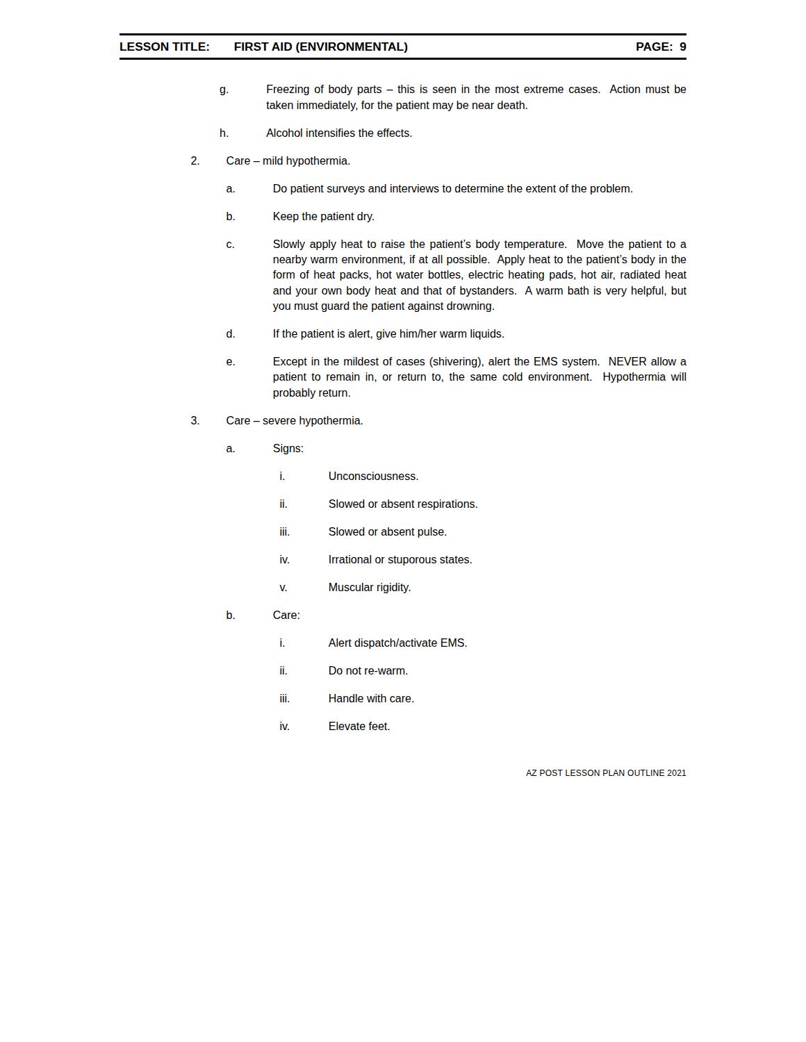LESSON TITLE: FIRST AID (ENVIRONMENTAL)
PAGE: 9
g. Freezing of body parts – this is seen in the most extreme cases. Action must be taken immediately, for the patient may be near death.
h. Alcohol intensifies the effects.
2. Care – mild hypothermia.
a. Do patient surveys and interviews to determine the extent of the problem.
b. Keep the patient dry.
c. Slowly apply heat to raise the patient’s body temperature. Move the patient to a nearby warm environment, if at all possible. Apply heat to the patient’s body in the form of heat packs, hot water bottles, electric heating pads, hot air, radiated heat and your own body heat and that of bystanders. A warm bath is very helpful, but you must guard the patient against drowning.
d. If the patient is alert, give him/her warm liquids.
e. Except in the mildest of cases (shivering), alert the EMS system. NEVER allow a patient to remain in, or return to, the same cold environment. Hypothermia will probably return.
3. Care – severe hypothermia.
a. Signs:
i. Unconsciousness.
ii. Slowed or absent respirations.
iii. Slowed or absent pulse.
iv. Irrational or stuporous states.
v. Muscular rigidity.
b. Care:
i. Alert dispatch/activate EMS.
ii. Do not re-warm.
iii. Handle with care.
iv. Elevate feet.
AZ POST LESSON PLAN OUTLINE 2021